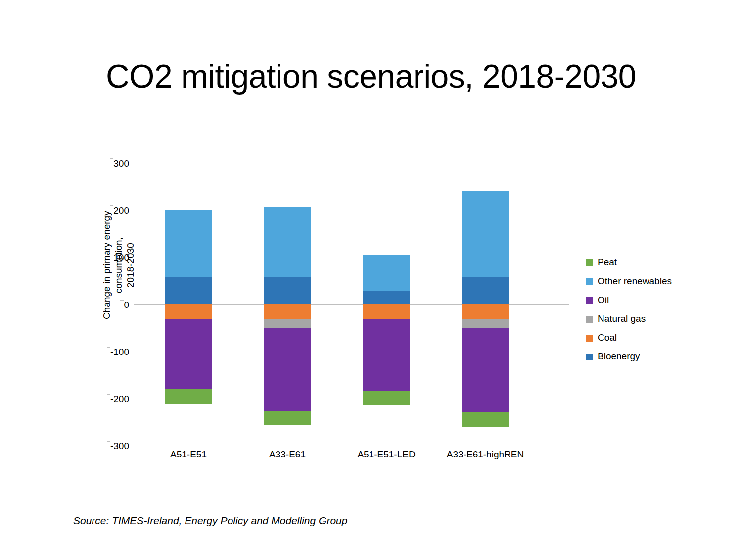CO2 mitigation scenarios, 2018-2030
Change in primary energy consumption,
2018-2030
300
200
100
0
-100
-200
-300
A51-E51
A33-E61
A51-E51-LED
A33-E61-highREN
Peat
Other renewables
Oil
Natural gas
Coal
Bioenergy
Source: TIMES-Ireland, Energy Policy and Modelling Group